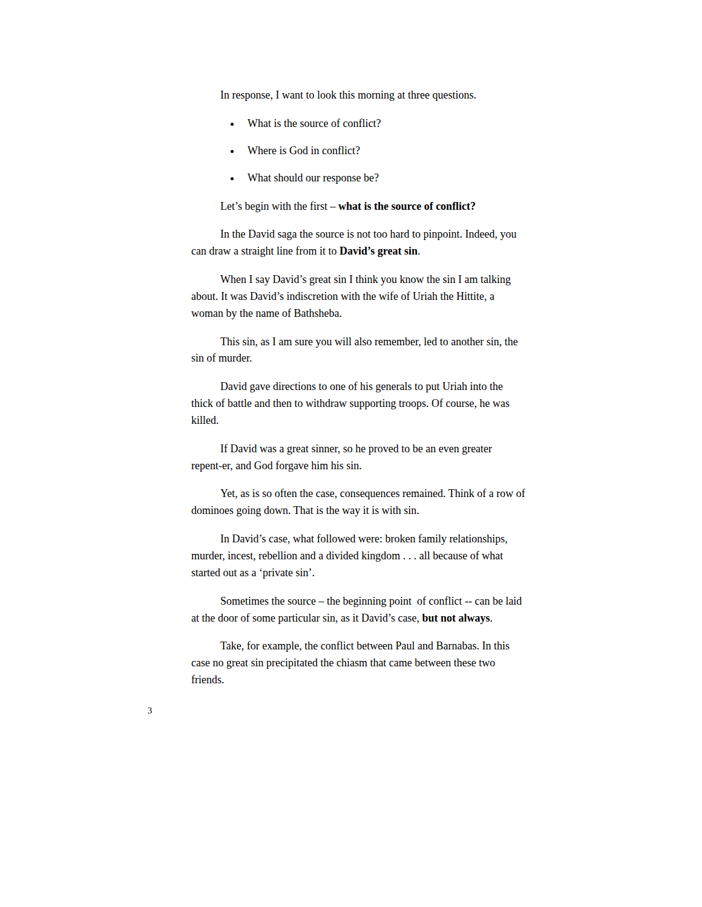In response, I want to look this morning at three questions.
What is the source of conflict?
Where is God in conflict?
What should our response be?
Let’s begin with the first – what is the source of conflict?
In the David saga the source is not too hard to pinpoint. Indeed, you can draw a straight line from it to David’s great sin.
When I say David’s great sin I think you know the sin I am talking about. It was David’s indiscretion with the wife of Uriah the Hittite, a woman by the name of Bathsheba.
This sin, as I am sure you will also remember, led to another sin, the sin of murder.
David gave directions to one of his generals to put Uriah into the thick of battle and then to withdraw supporting troops. Of course, he was killed.
If David was a great sinner, so he proved to be an even greater repent-er, and God forgave him his sin.
Yet, as is so often the case, consequences remained. Think of a row of dominoes going down. That is the way it is with sin.
In David’s case, what followed were: broken family relationships, murder, incest, rebellion and a divided kingdom . . . all because of what started out as a ‘private sin’.
Sometimes the source – the beginning point of conflict -- can be laid at the door of some particular sin, as it David’s case, but not always.
Take, for example, the conflict between Paul and Barnabas. In this case no great sin precipitated the chiasm that came between these two friends.
3